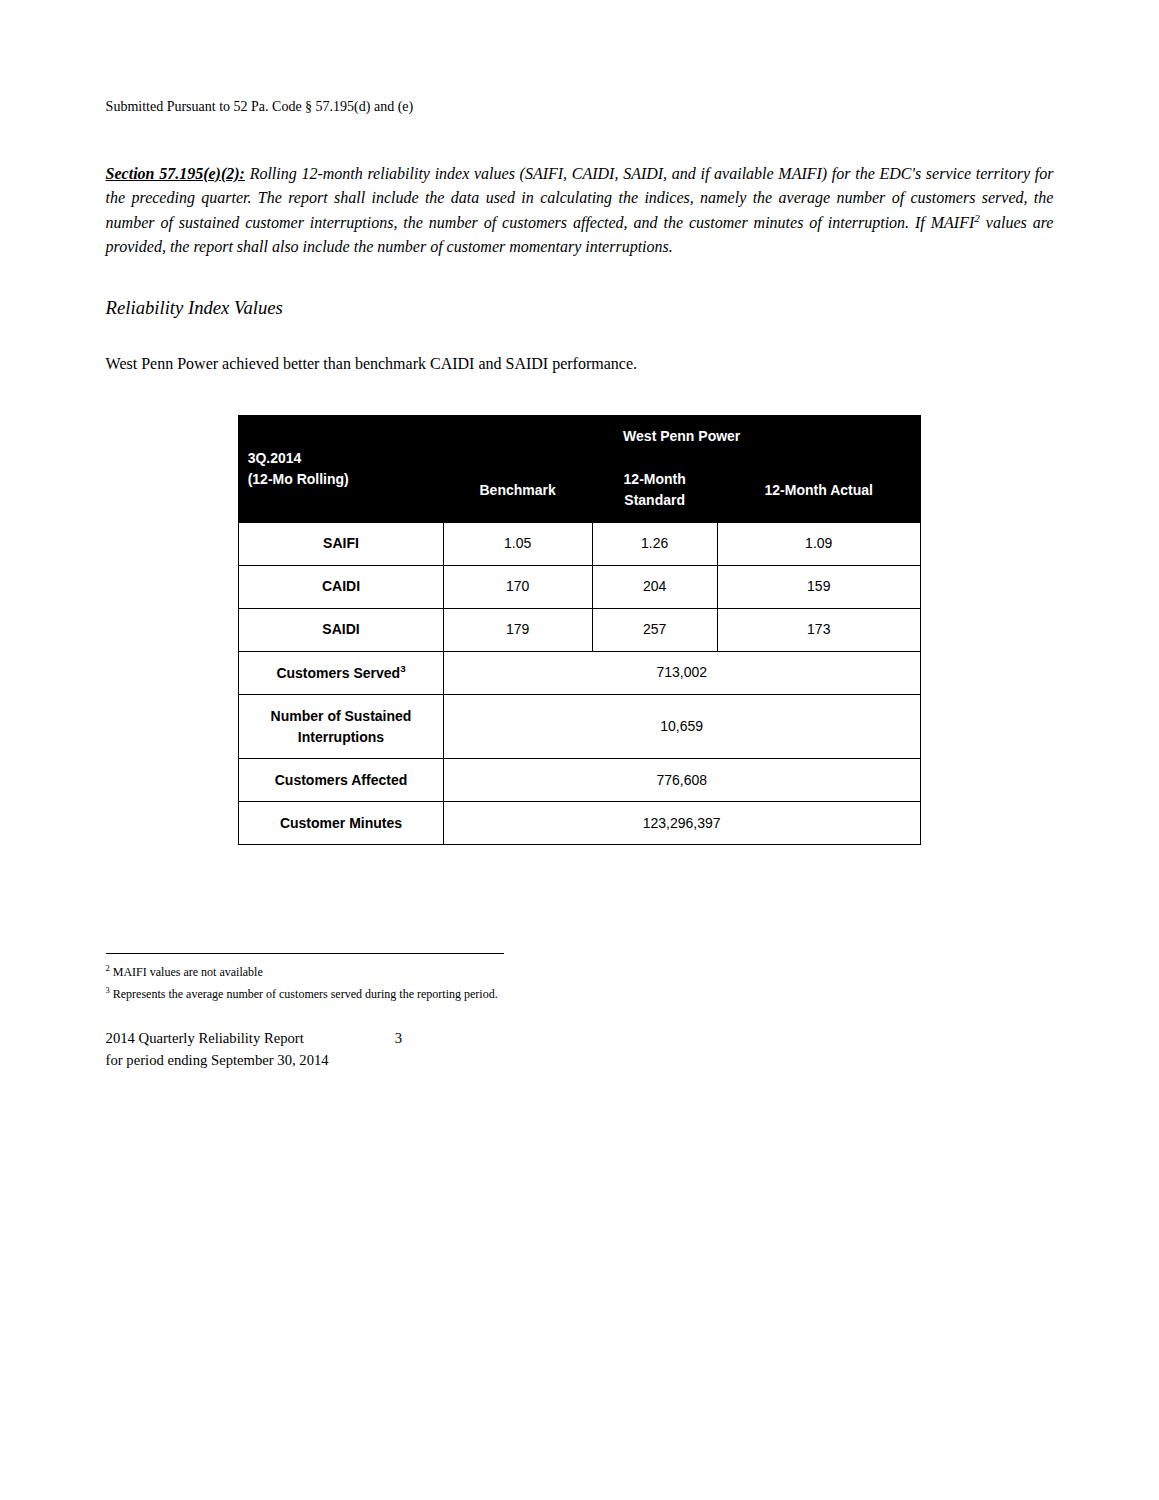Submitted Pursuant to 52 Pa. Code § 57.195(d) and (e)
Section 57.195(e)(2): Rolling 12-month reliability index values (SAIFI, CAIDI, SAIDI, and if available MAIFI) for the EDC's service territory for the preceding quarter. The report shall include the data used in calculating the indices, namely the average number of customers served, the number of sustained customer interruptions, the number of customers affected, and the customer minutes of interruption. If MAIFI2 values are provided, the report shall also include the number of customer momentary interruptions.
Reliability Index Values
West Penn Power achieved better than benchmark CAIDI and SAIDI performance.
| 3Q.2014 (12-Mo Rolling) | West Penn Power |
| --- | --- |
| Benchmark | 12-Month Standard | 12-Month Actual |
| SAIFI | 1.05 | 1.26 | 1.09 |
| CAIDI | 170 | 204 | 159 |
| SAIDI | 179 | 257 | 173 |
| Customers Served 3 | 713,002 |
| Number of Sustained Interruptions | 10,659 |
| Customers Affected | 776,608 |
| Customer Minutes | 123,296,397 |
2 MAIFI values are not available
3 Represents the average number of customers served during the reporting period.
2014 Quarterly Reliability Report
for period ending September 30, 2014
3